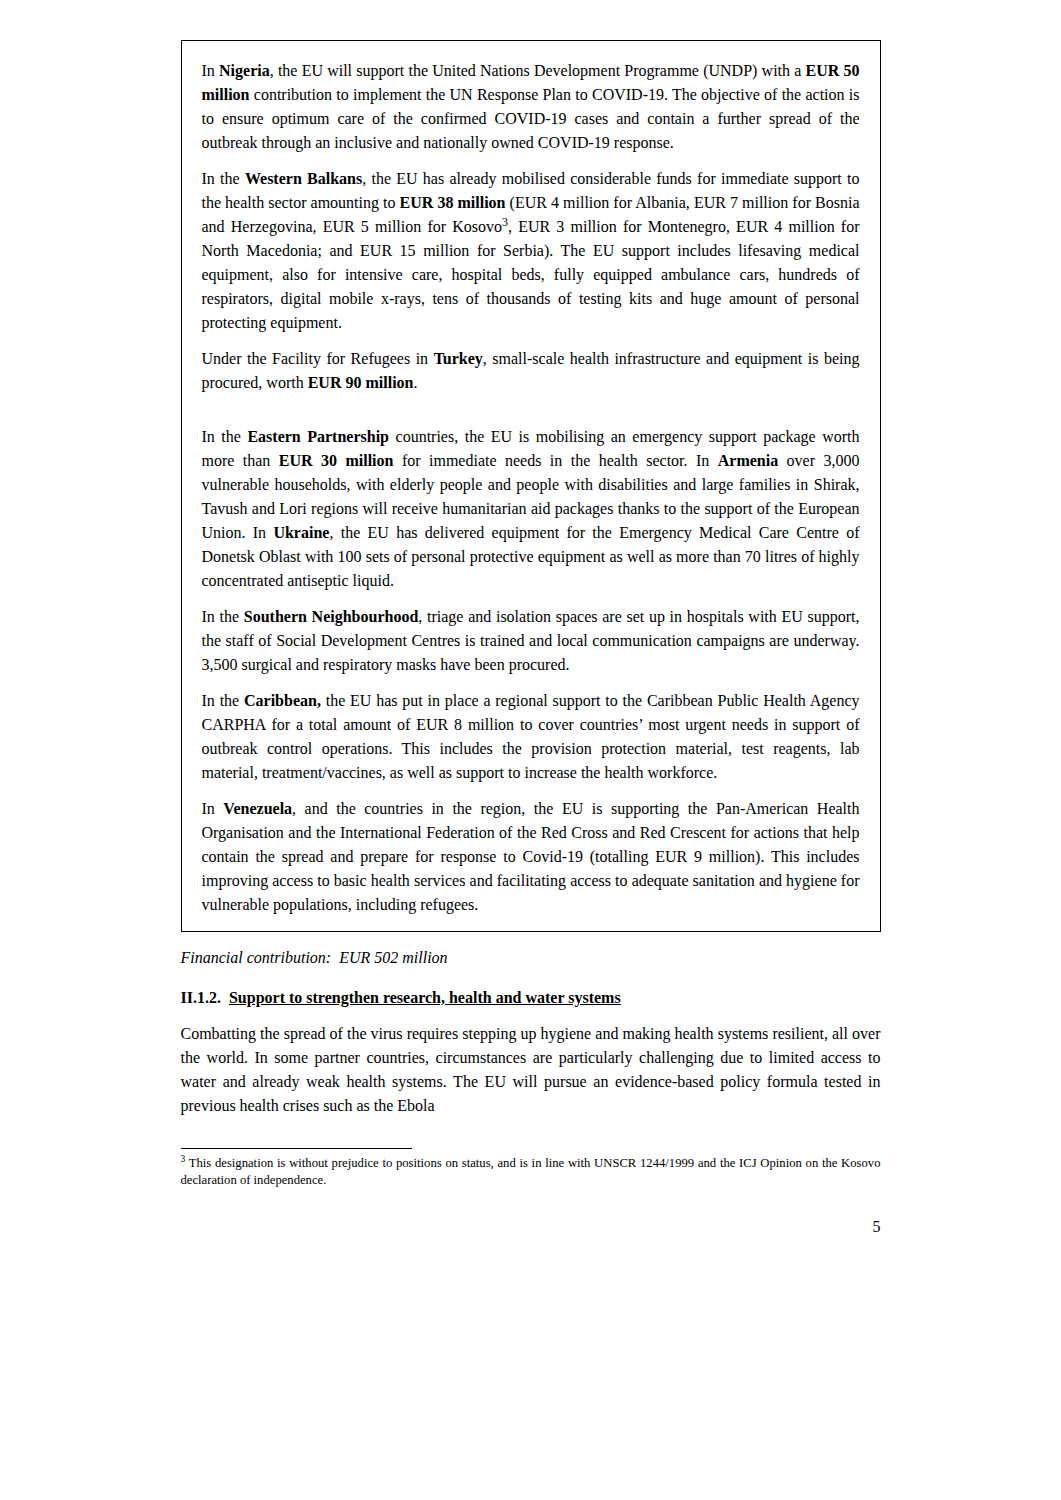In Nigeria, the EU will support the United Nations Development Programme (UNDP) with a EUR 50 million contribution to implement the UN Response Plan to COVID-19. The objective of the action is to ensure optimum care of the confirmed COVID-19 cases and contain a further spread of the outbreak through an inclusive and nationally owned COVID-19 response.
In the Western Balkans, the EU has already mobilised considerable funds for immediate support to the health sector amounting to EUR 38 million (EUR 4 million for Albania, EUR 7 million for Bosnia and Herzegovina, EUR 5 million for Kosovo3, EUR 3 million for Montenegro, EUR 4 million for North Macedonia; and EUR 15 million for Serbia). The EU support includes lifesaving medical equipment, also for intensive care, hospital beds, fully equipped ambulance cars, hundreds of respirators, digital mobile x-rays, tens of thousands of testing kits and huge amount of personal protecting equipment.
Under the Facility for Refugees in Turkey, small-scale health infrastructure and equipment is being procured, worth EUR 90 million.
In the Eastern Partnership countries, the EU is mobilising an emergency support package worth more than EUR 30 million for immediate needs in the health sector. In Armenia over 3,000 vulnerable households, with elderly people and people with disabilities and large families in Shirak, Tavush and Lori regions will receive humanitarian aid packages thanks to the support of the European Union. In Ukraine, the EU has delivered equipment for the Emergency Medical Care Centre of Donetsk Oblast with 100 sets of personal protective equipment as well as more than 70 litres of highly concentrated antiseptic liquid.
In the Southern Neighbourhood, triage and isolation spaces are set up in hospitals with EU support, the staff of Social Development Centres is trained and local communication campaigns are underway. 3,500 surgical and respiratory masks have been procured.
In the Caribbean, the EU has put in place a regional support to the Caribbean Public Health Agency CARPHA for a total amount of EUR 8 million to cover countries’ most urgent needs in support of outbreak control operations. This includes the provision protection material, test reagents, lab material, treatment/vaccines, as well as support to increase the health workforce.
In Venezuela, and the countries in the region, the EU is supporting the Pan-American Health Organisation and the International Federation of the Red Cross and Red Crescent for actions that help contain the spread and prepare for response to Covid-19 (totalling EUR 9 million). This includes improving access to basic health services and facilitating access to adequate sanitation and hygiene for vulnerable populations, including refugees.
Financial contribution: EUR 502 million
II.1.2. Support to strengthen research, health and water systems
Combatting the spread of the virus requires stepping up hygiene and making health systems resilient, all over the world. In some partner countries, circumstances are particularly challenging due to limited access to water and already weak health systems. The EU will pursue an evidence-based policy formula tested in previous health crises such as the Ebola
3 This designation is without prejudice to positions on status, and is in line with UNSCR 1244/1999 and the ICJ Opinion on the Kosovo declaration of independence.
5